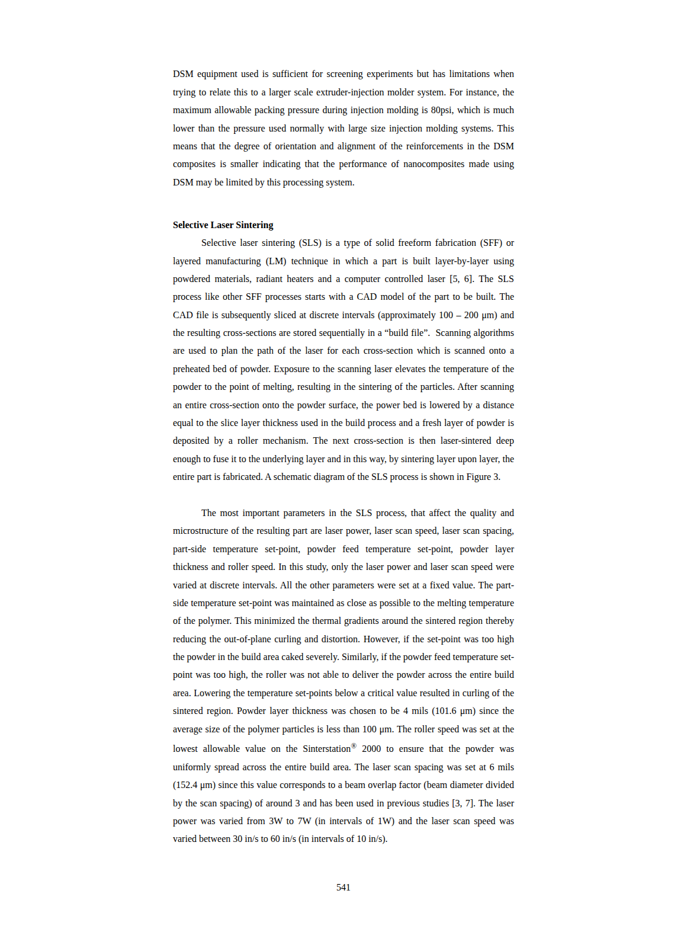DSM equipment used is sufficient for screening experiments but has limitations when trying to relate this to a larger scale extruder-injection molder system. For instance, the maximum allowable packing pressure during injection molding is 80psi, which is much lower than the pressure used normally with large size injection molding systems. This means that the degree of orientation and alignment of the reinforcements in the DSM composites is smaller indicating that the performance of nanocomposites made using DSM may be limited by this processing system.
Selective Laser Sintering
Selective laser sintering (SLS) is a type of solid freeform fabrication (SFF) or layered manufacturing (LM) technique in which a part is built layer-by-layer using powdered materials, radiant heaters and a computer controlled laser [5, 6]. The SLS process like other SFF processes starts with a CAD model of the part to be built. The CAD file is subsequently sliced at discrete intervals (approximately 100 – 200 μm) and the resulting cross-sections are stored sequentially in a “build file”. Scanning algorithms are used to plan the path of the laser for each cross-section which is scanned onto a preheated bed of powder. Exposure to the scanning laser elevates the temperature of the powder to the point of melting, resulting in the sintering of the particles. After scanning an entire cross-section onto the powder surface, the power bed is lowered by a distance equal to the slice layer thickness used in the build process and a fresh layer of powder is deposited by a roller mechanism. The next cross-section is then laser-sintered deep enough to fuse it to the underlying layer and in this way, by sintering layer upon layer, the entire part is fabricated. A schematic diagram of the SLS process is shown in Figure 3.
The most important parameters in the SLS process, that affect the quality and microstructure of the resulting part are laser power, laser scan speed, laser scan spacing, part-side temperature set-point, powder feed temperature set-point, powder layer thickness and roller speed. In this study, only the laser power and laser scan speed were varied at discrete intervals. All the other parameters were set at a fixed value. The part-side temperature set-point was maintained as close as possible to the melting temperature of the polymer. This minimized the thermal gradients around the sintered region thereby reducing the out-of-plane curling and distortion. However, if the set-point was too high the powder in the build area caked severely. Similarly, if the powder feed temperature set-point was too high, the roller was not able to deliver the powder across the entire build area. Lowering the temperature set-points below a critical value resulted in curling of the sintered region. Powder layer thickness was chosen to be 4 mils (101.6 μm) since the average size of the polymer particles is less than 100 μm. The roller speed was set at the lowest allowable value on the Sinterstation® 2000 to ensure that the powder was uniformly spread across the entire build area. The laser scan spacing was set at 6 mils (152.4 μm) since this value corresponds to a beam overlap factor (beam diameter divided by the scan spacing) of around 3 and has been used in previous studies [3, 7]. The laser power was varied from 3W to 7W (in intervals of 1W) and the laser scan speed was varied between 30 in/s to 60 in/s (in intervals of 10 in/s).
541